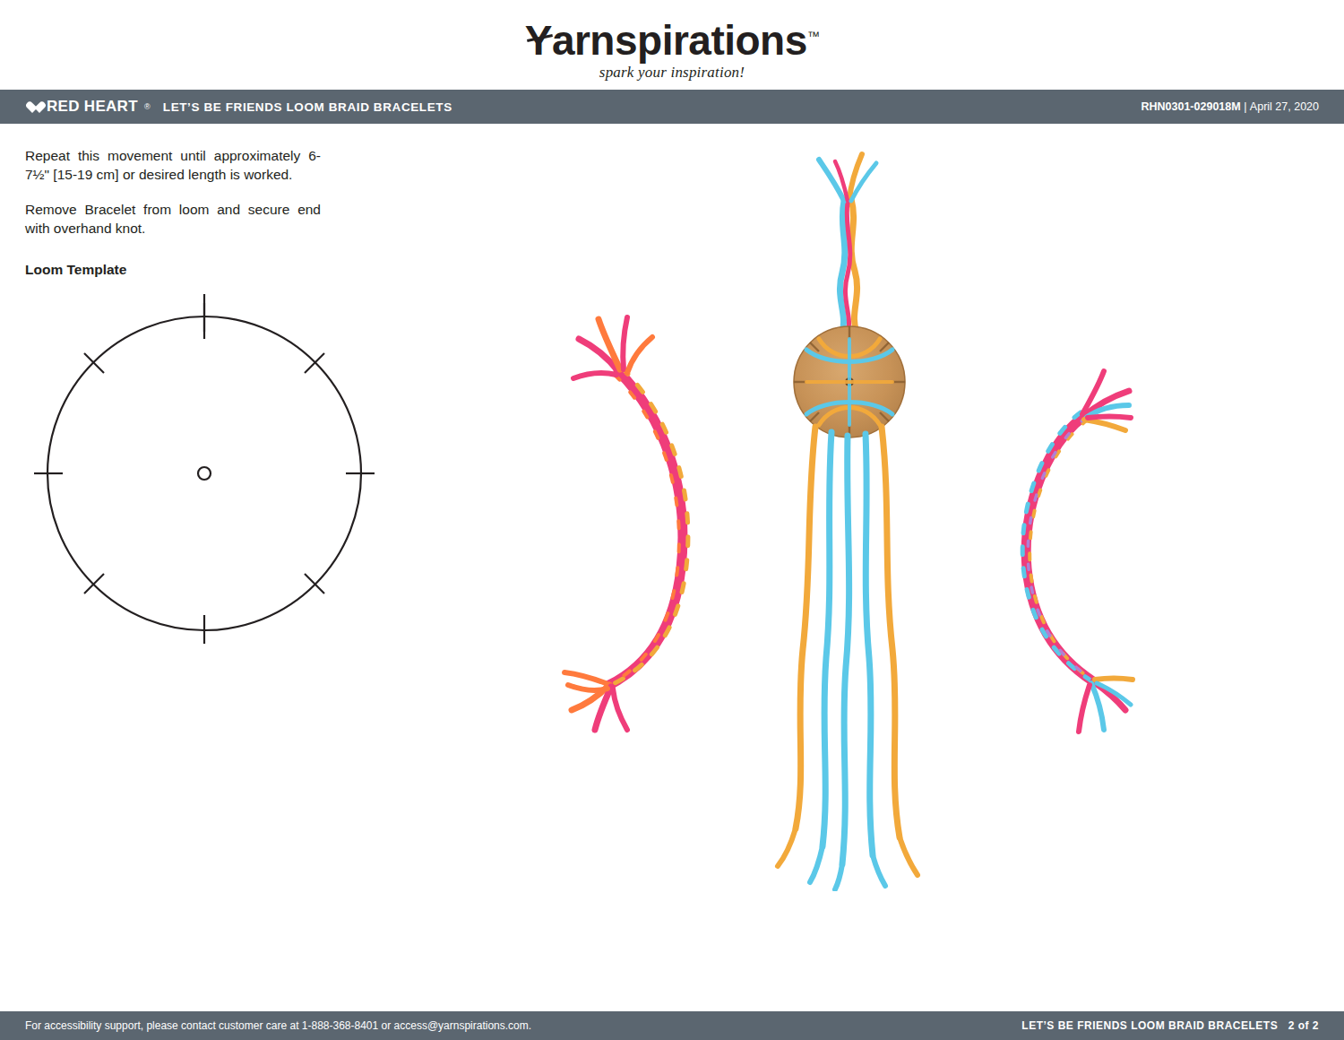Yarnspirations™
spark your inspiration!
RED HEART® LET’S BE FRIENDS LOOM BRAID BRACELETS
RHN0301-029018M | April 27, 2020
Repeat this movement until approximately 6-7½" [15-19 cm] or desired length is worked.
Remove Bracelet from loom and secure end with overhand knot.
Loom Template
For accessibility support, please contact customer care at 1-888-368-8401 or access@yarnspirations.com.
LET’S BE FRIENDS LOOM BRAID BRACELETS 2 of 2